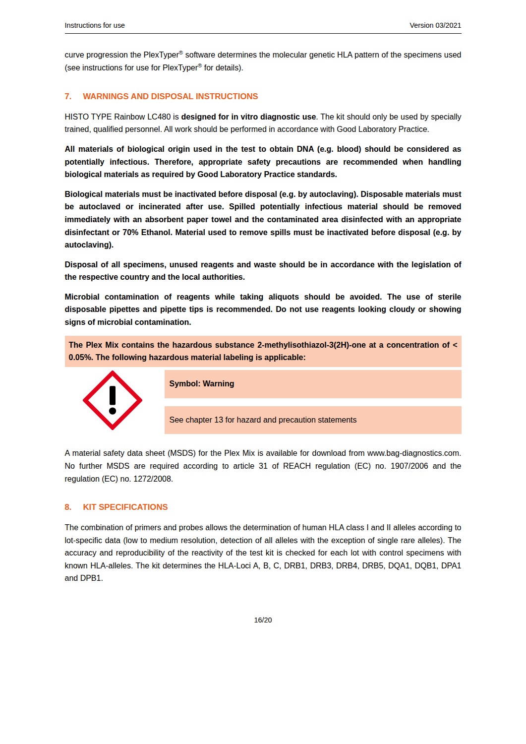Instructions for use Version 03/2021
curve progression the PlexTyper® software determines the molecular genetic HLA pattern of the specimens used (see instructions for use for PlexTyper® for details).
7. WARNINGS AND DISPOSAL INSTRUCTIONS
HISTO TYPE Rainbow LC480 is designed for in vitro diagnostic use. The kit should only be used by specially trained, qualified personnel. All work should be performed in accordance with Good Laboratory Practice.
All materials of biological origin used in the test to obtain DNA (e.g. blood) should be considered as potentially infectious. Therefore, appropriate safety precautions are recommended when handling biological materials as required by Good Laboratory Practice standards.
Biological materials must be inactivated before disposal (e.g. by autoclaving). Disposable materials must be autoclaved or incinerated after use. Spilled potentially infectious material should be removed immediately with an absorbent paper towel and the contaminated area disinfected with an appropriate disinfectant or 70% Ethanol. Material used to remove spills must be inactivated before disposal (e.g. by autoclaving).
Disposal of all specimens, unused reagents and waste should be in accordance with the legislation of the respective country and the local authorities.
Microbial contamination of reagents while taking aliquots should be avoided. The use of sterile disposable pipettes and pipette tips is recommended. Do not use reagents looking cloudy or showing signs of microbial contamination.
The Plex Mix contains the hazardous substance 2-methylisothiazol-3(2H)-one at a concentration of < 0.05%. The following hazardous material labeling is applicable:
| | Symbol: Warning |
| See chapter 13 for hazard and precaution statements |
A material safety data sheet (MSDS) for the Plex Mix is available for download from www.bag-diagnostics.com. No further MSDS are required according to article 31 of REACH regulation (EC) no. 1907/2006 and the regulation (EC) no. 1272/2008.
8. KIT SPECIFICATIONS
The combination of primers and probes allows the determination of human HLA class I and II alleles according to lot-specific data (low to medium resolution, detection of all alleles with the exception of single rare alleles). The accuracy and reproducibility of the reactivity of the test kit is checked for each lot with control specimens with known HLA-alleles. The kit determines the HLA-Loci A, B, C, DRB1, DRB3, DRB4, DRB5, DQA1, DQB1, DPA1 and DPB1.
16/20